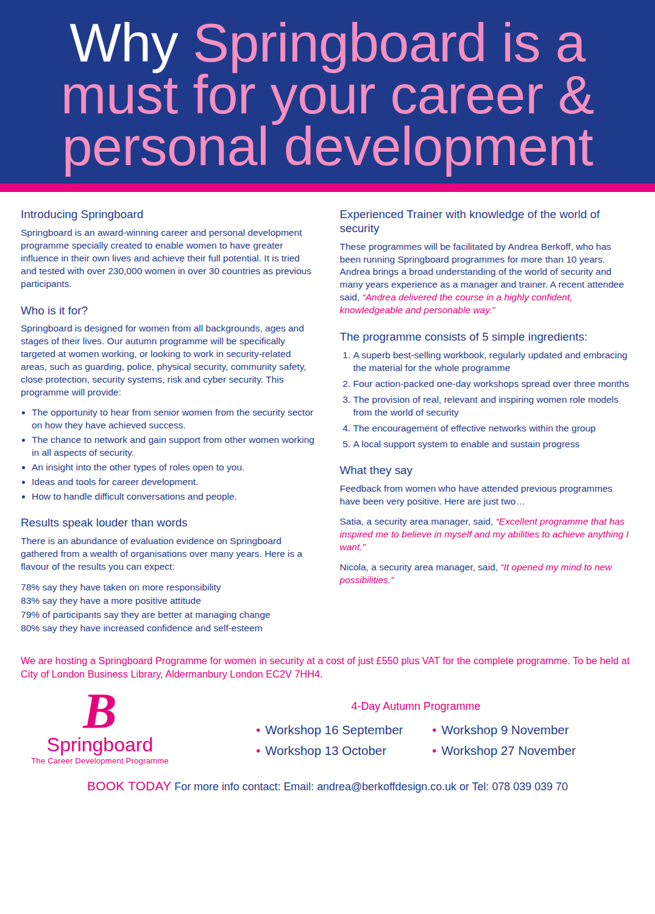Why Springboard is a must for your career & personal development
Introducing Springboard
Springboard is an award-winning career and personal development programme specially created to enable women to have greater influence in their own lives and achieve their full potential. It is tried and tested with over 230,000 women in over 30 countries as previous participants.
Who is it for?
Springboard is designed for women from all backgrounds, ages and stages of their lives. Our autumn programme will be specifically targeted at women working, or looking to work in security-related areas, such as guarding, police, physical security, community safety, close protection, security systems, risk and cyber security. This programme will provide:
The opportunity to hear from senior women from the security sector on how they have achieved success.
The chance to network and gain support from other women working in all aspects of security.
An insight into the other types of roles open to you.
Ideas and tools for career development.
How to handle difficult conversations and people.
Results speak louder than words
There is an abundance of evaluation evidence on Springboard gathered from a wealth of organisations over many years. Here is a flavour of the results you can expect:
78% say they have taken on more responsibility
83% say they have a more positive attitude
79% of participants say they are better at managing change
80% say they have increased confidence and self-esteem
Experienced Trainer with knowledge of the world of security
These programmes will be facilitated by Andrea Berkoff, who has been running Springboard programmes for more than 10 years. Andrea brings a broad understanding of the world of security and many years experience as a manager and trainer. A recent attendee said, “Andrea delivered the course in a highly confident, knowledgeable and personable way.”
The programme consists of 5 simple ingredients:
A superb best-selling workbook, regularly updated and embracing the material for the whole programme
Four action-packed one-day workshops spread over three months
The provision of real, relevant and inspiring women role models from the world of security
The encouragement of effective networks within the group
A local support system to enable and sustain progress
What they say
Feedback from women who have attended previous programmes have been very positive. Here are just two…
Satia, a security area manager, said, “Excellent programme that has inspired me to believe in myself and my abilities to achieve anything I want.”
Nicola, a security area manager, said, “It opened my mind to new possibilities.”
We are hosting a Springboard Programme for women in security at a cost of just £550 plus VAT for the complete programme. To be held at City of London Business Library, Aldermanbury London EC2V 7HH4.
B Springboard The Career Development Programme
4-Day Autumn Programme
Workshop 16 September
Workshop 13 October
Workshop 9 November
Workshop 27 November
BOOK TODAY For more info contact: Email: andrea@berkoffdesign.co.uk or Tel: 078 039 039 70